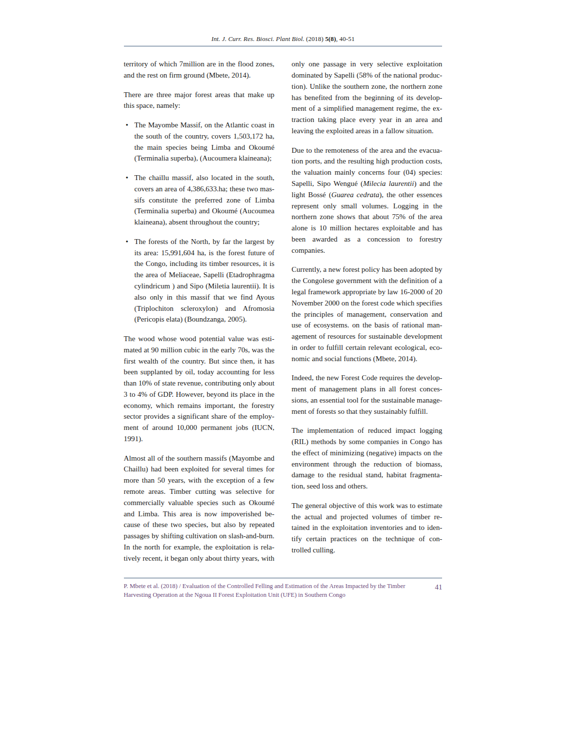Int. J. Curr. Res. Biosci. Plant Biol. (2018) 5(8), 40-51
territory of which 7million are in the flood zones, and the rest on firm ground (Mbete, 2014).
There are three major forest areas that make up this space, namely:
The Mayombe Massif, on the Atlantic coast in the south of the country, covers 1,503,172 ha, the main species being Limba and Okoumé (Terminalia superba), (Aucoumera klaineana);
The chaillu massif, also located in the south, covers an area of 4,386,633.ha; these two massifs constitute the preferred zone of Limba (Terminalia superba) and Okoumé (Aucoumea klaineana), absent throughout the country;
The forests of the North, by far the largest by its area: 15,991,604 ha, is the forest future of the Congo, including its timber resources, it is the area of Meliaceae, Sapelli (Etadrophragma cylindricum ) and Sipo (Miletia laurentii). It is also only in this massif that we find Ayous (Triplochiton scleroxylon) and Afromosia (Pericopis elata) (Boundzanga, 2005).
The wood whose wood potential value was estimated at 90 million cubic in the early 70s, was the first wealth of the country. But since then, it has been supplanted by oil, today accounting for less than 10% of state revenue, contributing only about 3 to 4% of GDP. However, beyond its place in the economy, which remains important, the forestry sector provides a significant share of the employment of around 10,000 permanent jobs (IUCN, 1991).
Almost all of the southern massifs (Mayombe and Chaillu) had been exploited for several times for more than 50 years, with the exception of a few remote areas. Timber cutting was selective for commercially valuable species such as Okoumé and Limba. This area is now impoverished because of these two species, but also by repeated passages by shifting cultivation on slash-and-burn. In the north for example, the exploitation is relatively recent, it began only about thirty years, with only one passage in very selective exploitation dominated by Sapelli (58% of the national production). Unlike the southern zone, the northern zone has benefited from the beginning of its development of a simplified management regime, the extraction taking place every year in an area and leaving the exploited areas in a fallow situation.
Due to the remoteness of the area and the evacuation ports, and the resulting high production costs, the valuation mainly concerns four (04) species: Sapelli, Sipo Wengué (Milecia laurentii) and the light Bossé (Guarea cedrata), the other essences represent only small volumes. Logging in the northern zone shows that about 75% of the area alone is 10 million hectares exploitable and has been awarded as a concession to forestry companies.
Currently, a new forest policy has been adopted by the Congolese government with the definition of a legal framework appropriate by law 16-2000 of 20 November 2000 on the forest code which specifies the principles of management, conservation and use of ecosystems. on the basis of rational management of resources for sustainable development in order to fulfill certain relevant ecological, economic and social functions (Mbete, 2014).
Indeed, the new Forest Code requires the development of management plans in all forest concessions, an essential tool for the sustainable management of forests so that they sustainably fulfill.
The implementation of reduced impact logging (RIL) methods by some companies in Congo has the effect of minimizing (negative) impacts on the environment through the reduction of biomass, damage to the residual stand, habitat fragmentation, seed loss and others.
The general objective of this work was to estimate the actual and projected volumes of timber retained in the exploitation inventories and to identify certain practices on the technique of controlled culling.
P. Mbete et al. (2018) / Evaluation of the Controlled Felling and Estimation of the Areas Impacted by the Timber Harvesting Operation at the Ngoua II Forest Exploitation Unit (UFE) in Southern Congo
41